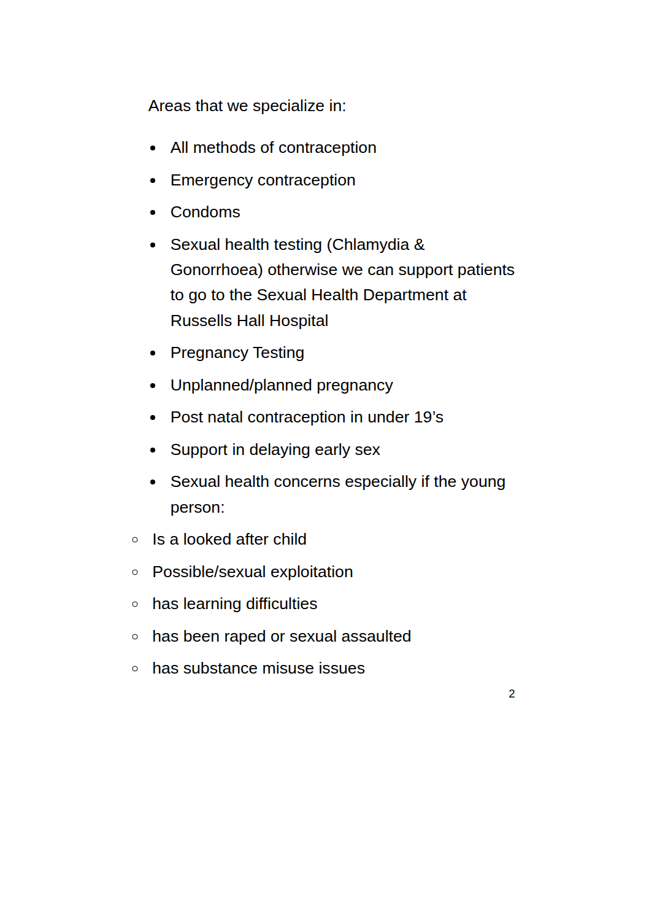Areas that we specialize in:
All methods of contraception
Emergency contraception
Condoms
Sexual health testing (Chlamydia & Gonorrhoea) otherwise we can support patients to go to the Sexual Health Department at Russells Hall Hospital
Pregnancy Testing
Unplanned/planned pregnancy
Post natal contraception in under 19’s
Support in delaying early sex
Sexual health concerns especially if the young person:
Is a looked after child
Possible/sexual exploitation
has learning difficulties
has been raped or sexual assaulted
has substance misuse issues
2